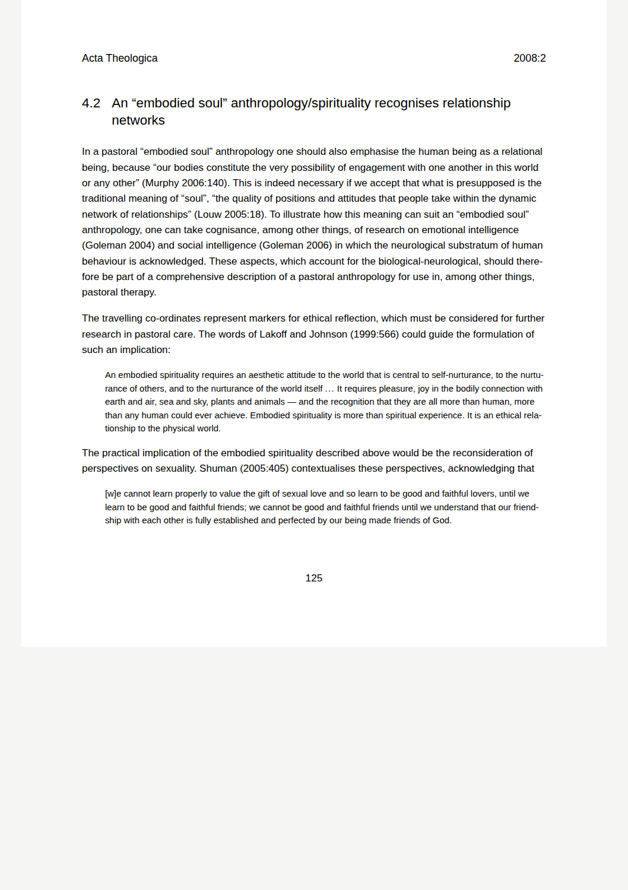Acta Theologica 2008:2
4.2 An “embodied soul” anthropology/spirituality recognises relationship networks
In a pastoral “embodied soul” anthropology one should also emphasise the human being as a relational being, because “our bodies constitute the very possibility of engagement with one another in this world or any other” (Murphy 2006:140). This is indeed necessary if we accept that what is presupposed is the traditional meaning of “soul”, “the quality of positions and attitudes that people take within the dynamic network of relationships” (Louw 2005:18). To illustrate how this meaning can suit an “embodied soul” anthropology, one can take cognisance, among other things, of research on emotional intelligence (Goleman 2004) and social intelligence (Goleman 2006) in which the neurological substratum of human behaviour is acknowledged. These aspects, which account for the biological-neurological, should therefore be part of a comprehensive description of a pastoral anthropology for use in, among other things, pastoral therapy.
The travelling co-ordinates represent markers for ethical reflection, which must be considered for further research in pastoral care. The words of Lakoff and Johnson (1999:566) could guide the formulation of such an implication:
An embodied spirituality requires an aesthetic attitude to the world that is central to self-nurturance, to the nurturance of others, and to the nurturance of the world itself ... It requires pleasure, joy in the bodily connection with earth and air, sea and sky, plants and animals — and the recognition that they are all more than human, more than any human could ever achieve. Embodied spirituality is more than spiritual experience. It is an ethical relationship to the physical world.
The practical implication of the embodied spirituality described above would be the reconsideration of perspectives on sexuality. Shuman (2005:405) contextualises these perspectives, acknowledging that
[w]e cannot learn properly to value the gift of sexual love and so learn to be good and faithful lovers, until we learn to be good and faithful friends; we cannot be good and faithful friends until we understand that our friendship with each other is fully established and perfected by our being made friends of God.
125